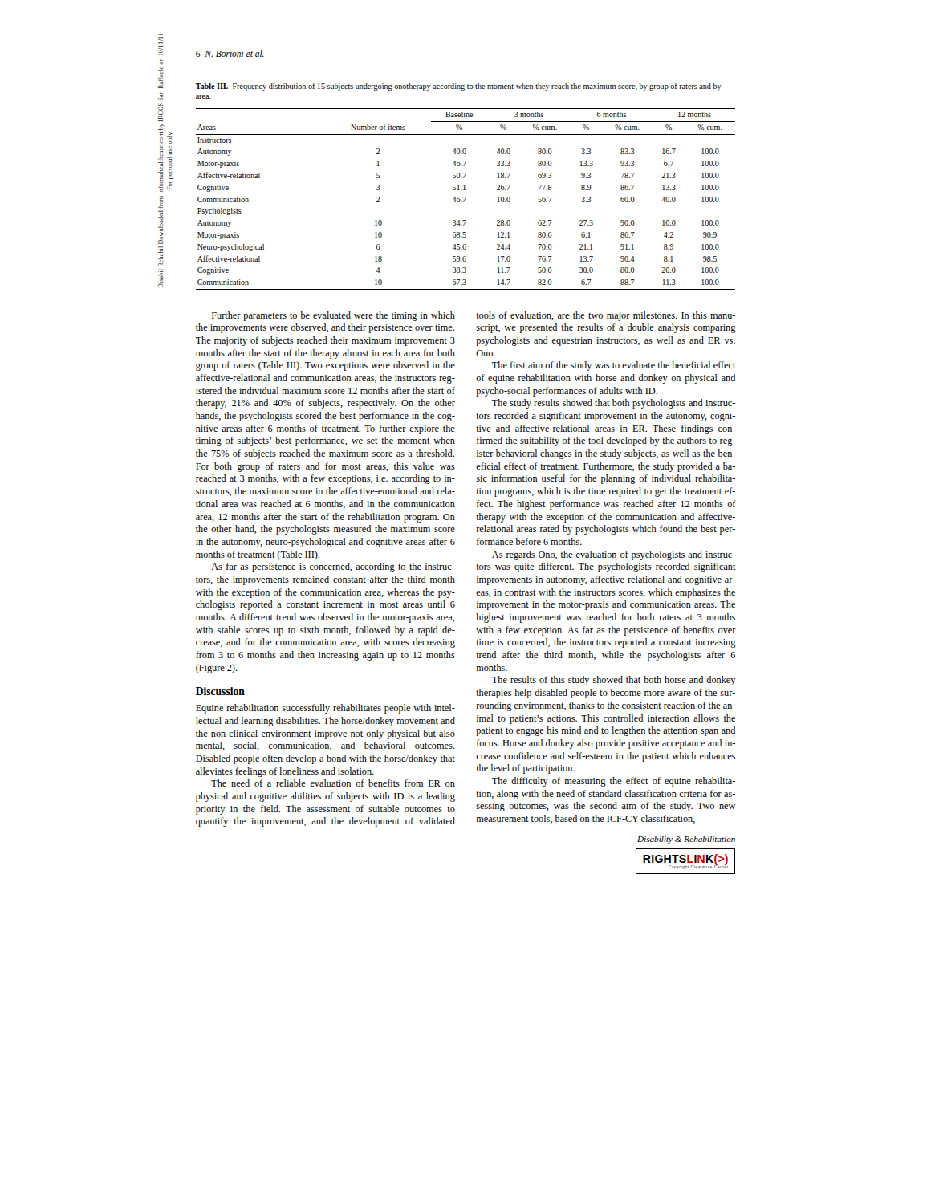Disabil Rehabil Downloaded from informahealthcare.com by IRCCS San Raffaele on 10/13/11 For personal use only.
6 N. Borioni et al.
Table III. Frequency distribution of 15 subjects undergoing onotherapy according to the moment when they reach the maximum score, by group of raters and by area.
| | | Baseline | 3 months | 6 months | 12 months |
| --- | --- | --- | --- | --- | --- |
| Areas | Number of items | % | % | % cum. | % | % cum. | % | % cum. |
| Instructors | | | | | | | | |
| Autonomy | 2 | 40.0 | 40.0 | 80.0 | 3.3 | 83.3 | 16.7 | 100.0 |
| Motor-praxis | 1 | 46.7 | 33.3 | 80.0 | 13.3 | 93.3 | 6.7 | 100.0 |
| Affective-relational | 5 | 50.7 | 18.7 | 69.3 | 9.3 | 78.7 | 21.3 | 100.0 |
| Cognitive | 3 | 51.1 | 26.7 | 77.8 | 8.9 | 86.7 | 13.3 | 100.0 |
| Communication | 2 | 46.7 | 10.0 | 56.7 | 3.3 | 60.0 | 40.0 | 100.0 |
| Psychologists | | | | | | | | |
| Autonomy | 10 | 34.7 | 28.0 | 62.7 | 27.3 | 90.0 | 10.0 | 100.0 |
| Motor-praxis | 10 | 68.5 | 12.1 | 80.6 | 6.1 | 86.7 | 4.2 | 90.9 |
| Neuro-psychological | 6 | 45.6 | 24.4 | 70.0 | 21.1 | 91.1 | 8.9 | 100.0 |
| Affective-relational | 18 | 59.6 | 17.0 | 76.7 | 13.7 | 90.4 | 8.1 | 98.5 |
| Cognitive | 4 | 38.3 | 11.7 | 50.0 | 30.0 | 80.0 | 20.0 | 100.0 |
| Communication | 10 | 67.3 | 14.7 | 82.0 | 6.7 | 88.7 | 11.3 | 100.0 |
Further parameters to be evaluated were the timing in which the improvements were observed, and their persistence over time. The majority of subjects reached their maximum improvement 3 months after the start of the therapy almost in each area for both group of raters (Table III). Two exceptions were observed in the affective-relational and communication areas, the instructors registered the individual maximum score 12 months after the start of therapy, 21% and 40% of subjects, respectively. On the other hands, the psychologists scored the best performance in the cognitive areas after 6 months of treatment. To further explore the timing of subjects’ best performance, we set the moment when the 75% of subjects reached the maximum score as a threshold. For both group of raters and for most areas, this value was reached at 3 months, with a few exceptions, i.e. according to instructors, the maximum score in the affective-emotional and relational area was reached at 6 months, and in the communication area, 12 months after the start of the rehabilitation program. On the other hand, the psychologists measured the maximum score in the autonomy, neuro-psychological and cognitive areas after 6 months of treatment (Table III).
As far as persistence is concerned, according to the instructors, the improvements remained constant after the third month with the exception of the communication area, whereas the psychologists reported a constant increment in most areas until 6 months. A different trend was observed in the motor-praxis area, with stable scores up to sixth month, followed by a rapid decrease, and for the communication area, with scores decreasing from 3 to 6 months and then increasing again up to 12 months (Figure 2).
Discussion
Equine rehabilitation successfully rehabilitates people with intellectual and learning disabilities. The horse/donkey movement and the non-clinical environment improve not only physical but also mental, social, communication, and behavioral outcomes. Disabled people often develop a bond with the horse/donkey that alleviates feelings of loneliness and isolation.
The need of a reliable evaluation of benefits from ER on physical and cognitive abilities of subjects with ID is a leading priority in the field. The assessment of suitable outcomes to quantify the improvement, and the development of validated tools of evaluation, are the two major milestones. In this manuscript, we presented the results of a double analysis comparing psychologists and equestrian instructors, as well as and ER vs. Ono.
The first aim of the study was to evaluate the beneficial effect of equine rehabilitation with horse and donkey on physical and psycho-social performances of adults with ID.
The study results showed that both psychologists and instructors recorded a significant improvement in the autonomy, cognitive and affective-relational areas in ER. These findings confirmed the suitability of the tool developed by the authors to register behavioral changes in the study subjects, as well as the beneficial effect of treatment. Furthermore, the study provided a basic information useful for the planning of individual rehabilitation programs, which is the time required to get the treatment effect. The highest performance was reached after 12 months of therapy with the exception of the communication and affective-relational areas rated by psychologists which found the best performance before 6 months.
As regards Ono, the evaluation of psychologists and instructors was quite different. The psychologists recorded significant improvements in autonomy, affective-relational and cognitive areas, in contrast with the instructors scores, which emphasizes the improvement in the motor-praxis and communication areas. The highest improvement was reached for both raters at 3 months with a few exception. As far as the persistence of benefits over time is concerned, the instructors reported a constant increasing trend after the third month, while the psychologists after 6 months.
The results of this study showed that both horse and donkey therapies help disabled people to become more aware of the surrounding environment, thanks to the consistent reaction of the animal to patient’s actions. This controlled interaction allows the patient to engage his mind and to lengthen the attention span and focus. Horse and donkey also provide positive acceptance and increase confidence and self-esteem in the patient which enhances the level of participation.
The difficulty of measuring the effect of equine rehabilitation, along with the need of standard classification criteria for assessing outcomes, was the second aim of the study. Two new measurement tools, based on the ICF-CY classification,
Disability & Rehabilitation
RIGHTSLINK(>)
Copyright Clearance Center